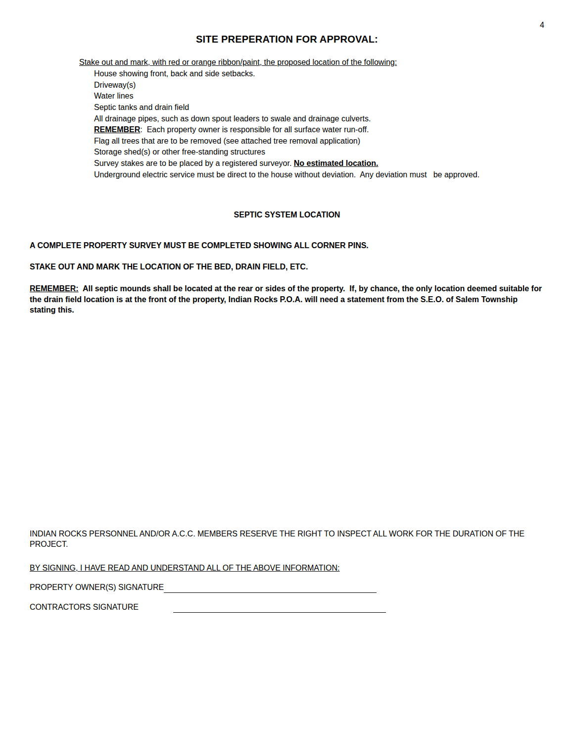4
SITE PREPERATION FOR APPROVAL:
Stake out and mark, with red or orange ribbon/paint, the proposed location of the following:
House showing front, back and side setbacks.
Driveway(s)
Water lines
Septic tanks and drain field
All drainage pipes, such as down spout leaders to swale and drainage culverts.
REMEMBER: Each property owner is responsible for all surface water run-off.
Flag all trees that are to be removed (see attached tree removal application)
Storage shed(s) or other free-standing structures
Survey stakes are to be placed by a registered surveyor. No estimated location.
Underground electric service must be direct to the house without deviation. Any deviation must be approved.
SEPTIC SYSTEM LOCATION
A COMPLETE PROPERTY SURVEY MUST BE COMPLETED SHOWING ALL CORNER PINS.
STAKE OUT AND MARK THE LOCATION OF THE BED, DRAIN FIELD, ETC.
REMEMBER: All septic mounds shall be located at the rear or sides of the property. If, by chance, the only location deemed suitable for the drain field location is at the front of the property, Indian Rocks P.O.A. will need a statement from the S.E.O. of Salem Township stating this.
INDIAN ROCKS PERSONNEL AND/OR A.C.C. MEMBERS RESERVE THE RIGHT TO INSPECT ALL WORK FOR THE DURATION OF THE PROJECT.
BY SIGNING, I HAVE READ AND UNDERSTAND ALL OF THE ABOVE INFORMATION:
PROPERTY OWNER(S) SIGNATURE
CONTRACTORS SIGNATURE